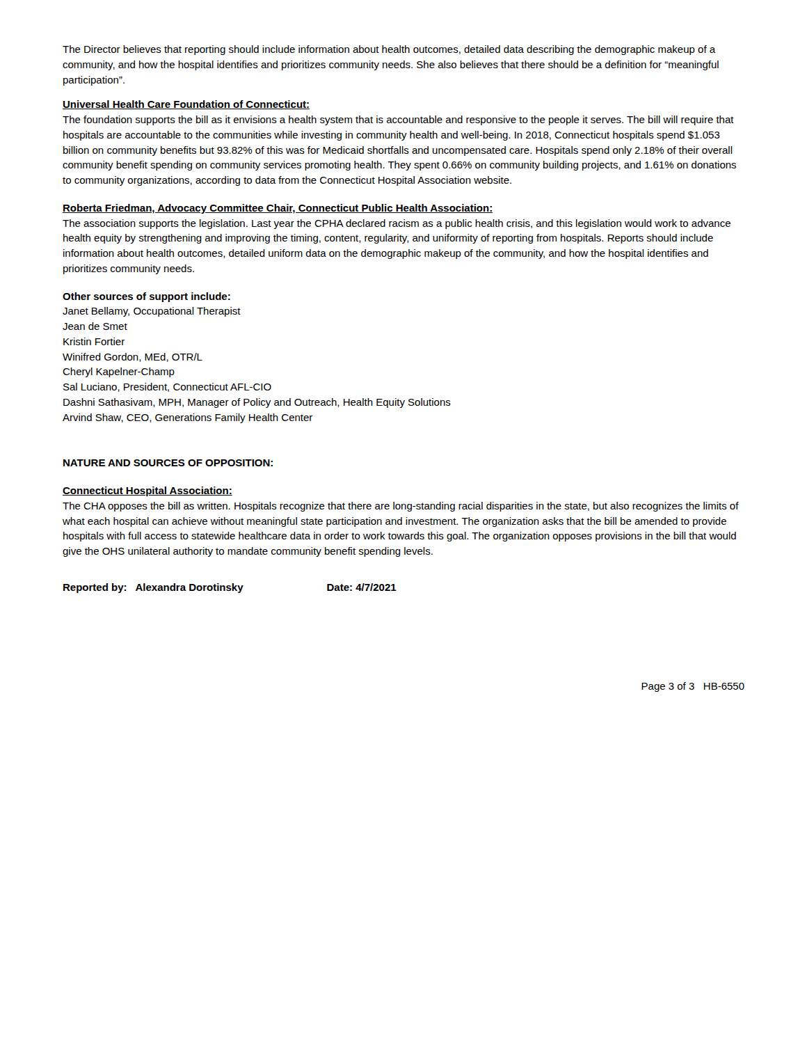The Director believes that reporting should include information about health outcomes, detailed data describing the demographic makeup of a community, and how the hospital identifies and prioritizes community needs. She also believes that there should be a definition for “meaningful participation”.
Universal Health Care Foundation of Connecticut:
The foundation supports the bill as it envisions a health system that is accountable and responsive to the people it serves. The bill will require that hospitals are accountable to the communities while investing in community health and well-being. In 2018, Connecticut hospitals spend $1.053 billion on community benefits but 93.82% of this was for Medicaid shortfalls and uncompensated care. Hospitals spend only 2.18% of their overall community benefit spending on community services promoting health. They spent 0.66% on community building projects, and 1.61% on donations to community organizations, according to data from the Connecticut Hospital Association website.
Roberta Friedman, Advocacy Committee Chair, Connecticut Public Health Association:
The association supports the legislation. Last year the CPHA declared racism as a public health crisis, and this legislation would work to advance health equity by strengthening and improving the timing, content, regularity, and uniformity of reporting from hospitals. Reports should include information about health outcomes, detailed uniform data on the demographic makeup of the community, and how the hospital identifies and prioritizes community needs.
Other sources of support include:
Janet Bellamy, Occupational Therapist
Jean de Smet
Kristin Fortier
Winifred Gordon, MEd, OTR/L
Cheryl Kapelner-Champ
Sal Luciano, President, Connecticut AFL-CIO
Dashni Sathasivam, MPH, Manager of Policy and Outreach, Health Equity Solutions
Arvind Shaw, CEO, Generations Family Health Center
NATURE AND SOURCES OF OPPOSITION:
Connecticut Hospital Association:
The CHA opposes the bill as written. Hospitals recognize that there are long-standing racial disparities in the state, but also recognizes the limits of what each hospital can achieve without meaningful state participation and investment. The organization asks that the bill be amended to provide hospitals with full access to statewide healthcare data in order to work towards this goal. The organization opposes provisions in the bill that would give the OHS unilateral authority to mandate community benefit spending levels.
Reported by: Alexandra Dorotinsky Date: 4/7/2021
Page 3 of 3 HB-6550